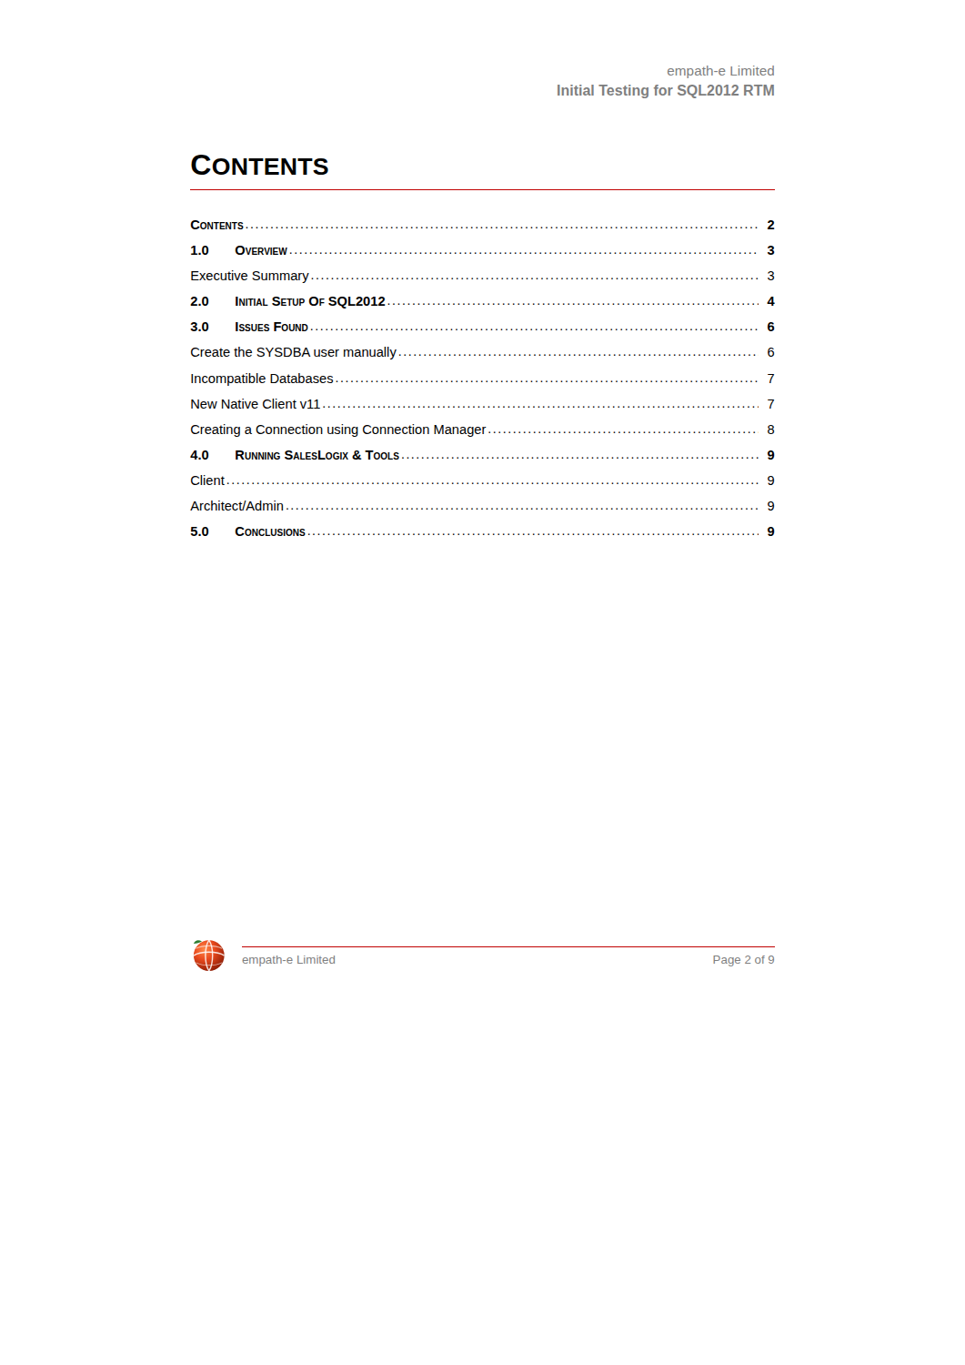empath-e Limited
Initial Testing for SQL2012 RTM
CONTENTS
Contents .................................................................................................................. 2
1.0 Overview ................................................................................................................. 3
Executive Summary ......................................................................................................... 3
2.0 Initial Setup Of SQL2012 ....................................................................................... 4
3.0 Issues Found ......................................................................................................... 6
Create the SYSDBA user manually .......................................................................................... 6
Incompatible Databases ..................................................................................................... 7
New Native Client v11 ....................................................................................................... 7
Creating a Connection using Connection Manager ..................................................................... 8
4.0 Running SalesLogix & Tools ..................................................................................... 9
Client ......................................................................................................................... 9
Architect/Admin ............................................................................................................... 9
5.0 Conclusions .......................................................................................................... 9
empath-e Limited Page 2 of 9